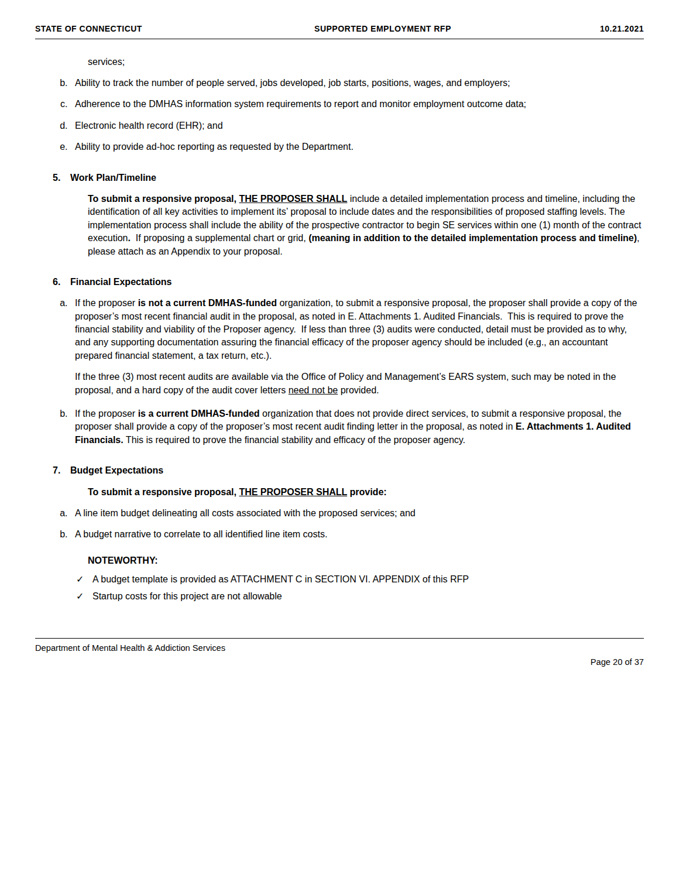STATE OF CONNECTICUT
SUPPORTED EMPLOYMENT RFP
10.21.2021
services;
Ability to track the number of people served, jobs developed, job starts, positions, wages, and employers;
Adherence to the DMHAS information system requirements to report and monitor employment outcome data;
Electronic health record (EHR); and
Ability to provide ad-hoc reporting as requested by the Department.
5. Work Plan/Timeline
To submit a responsive proposal, THE PROPOSER SHALL include a detailed implementation process and timeline, including the identification of all key activities to implement its’ proposal to include dates and the responsibilities of proposed staffing levels. The implementation process shall include the ability of the prospective contractor to begin SE services within one (1) month of the contract execution. If proposing a supplemental chart or grid, (meaning in addition to the detailed implementation process and timeline), please attach as an Appendix to your proposal.
6. Financial Expectations
If the proposer is not a current DMHAS-funded organization, to submit a responsive proposal, the proposer shall provide a copy of the proposer’s most recent financial audit in the proposal, as noted in E. Attachments 1. Audited Financials. This is required to prove the financial stability and viability of the Proposer agency. If less than three (3) audits were conducted, detail must be provided as to why, and any supporting documentation assuring the financial efficacy of the proposer agency should be included (e.g., an accountant prepared financial statement, a tax return, etc.).
If the three (3) most recent audits are available via the Office of Policy and Management’s EARS system, such may be noted in the proposal, and a hard copy of the audit cover letters need not be provided.
If the proposer is a current DMHAS-funded organization that does not provide direct services, to submit a responsive proposal, the proposer shall provide a copy of the proposer’s most recent audit finding letter in the proposal, as noted in E. Attachments 1. Audited Financials. This is required to prove the financial stability and efficacy of the proposer agency.
7. Budget Expectations
To submit a responsive proposal, THE PROPOSER SHALL provide:
A line item budget delineating all costs associated with the proposed services; and
A budget narrative to correlate to all identified line item costs.
NOTEWORTHY:
A budget template is provided as ATTACHMENT C in SECTION VI. APPENDIX of this RFP
Startup costs for this project are not allowable
Department of Mental Health & Addiction Services
Page 20 of 37